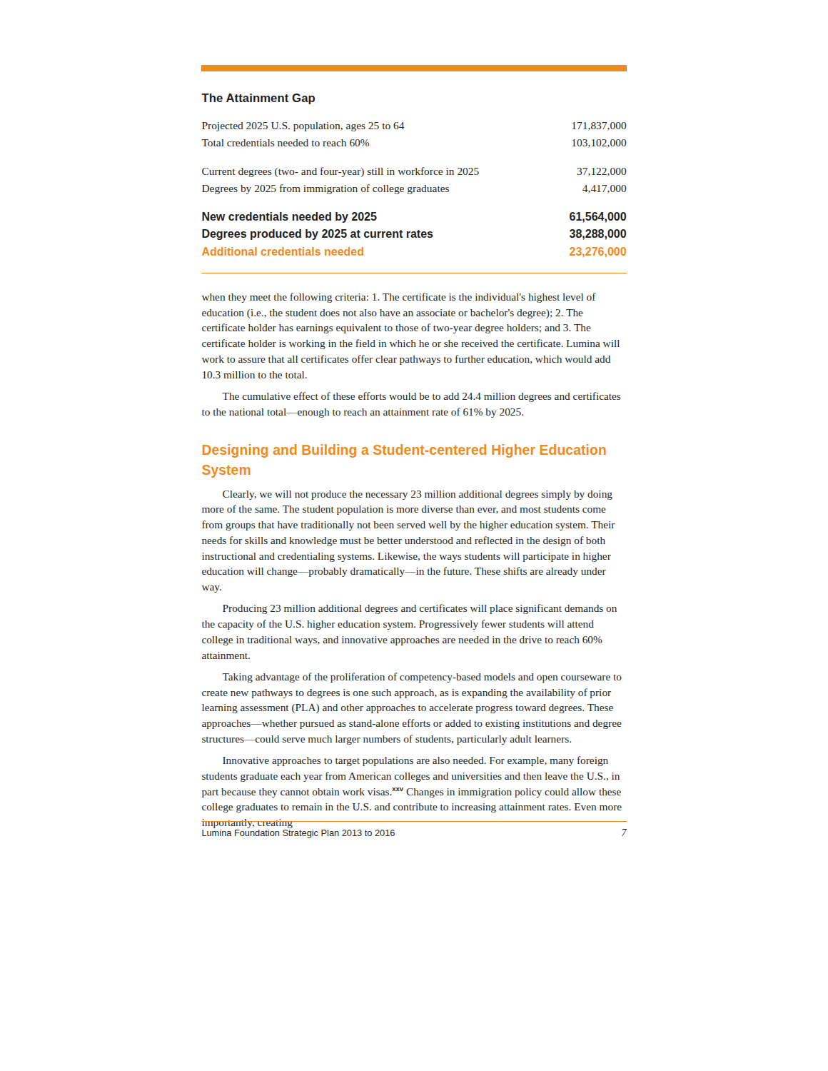The Attainment Gap
| Projected 2025 U.S. population, ages 25 to 64 | 171,837,000 |
| Total credentials needed to reach 60% | 103,102,000 |
| Current degrees (two- and four-year) still in workforce in 2025 | 37,122,000 |
| Degrees by 2025 from immigration of college graduates | 4,417,000 |
| New credentials needed by 2025 | 61,564,000 |
| Degrees produced by 2025 at current rates | 38,288,000 |
| Additional credentials needed | 23,276,000 |
when they meet the following criteria: 1. The certificate is the individual's highest level of education (i.e., the student does not also have an associate or bachelor's degree); 2. The certificate holder has earnings equivalent to those of two-year degree holders; and 3. The certificate holder is working in the field in which he or she received the certificate. Lumina will work to assure that all certificates offer clear pathways to further education, which would add 10.3 million to the total.
The cumulative effect of these efforts would be to add 24.4 million degrees and certificates to the national total—enough to reach an attainment rate of 61% by 2025.
Designing and Building a Student-centered Higher Education System
Clearly, we will not produce the necessary 23 million additional degrees simply by doing more of the same. The student population is more diverse than ever, and most students come from groups that have traditionally not been served well by the higher education system. Their needs for skills and knowledge must be better understood and reflected in the design of both instructional and credentialing systems. Likewise, the ways students will participate in higher education will change—probably dramatically—in the future. These shifts are already under way.
Producing 23 million additional degrees and certificates will place significant demands on the capacity of the U.S. higher education system. Progressively fewer students will attend college in traditional ways, and innovative approaches are needed in the drive to reach 60% attainment.
Taking advantage of the proliferation of competency-based models and open courseware to create new pathways to degrees is one such approach, as is expanding the availability of prior learning assessment (PLA) and other approaches to accelerate progress toward degrees. These approaches—whether pursued as stand-alone efforts or added to existing institutions and degree structures—could serve much larger numbers of students, particularly adult learners.
Innovative approaches to target populations are also needed. For example, many foreign students graduate each year from American colleges and universities and then leave the U.S., in part because they cannot obtain work visas.xxv Changes in immigration policy could allow these college graduates to remain in the U.S. and contribute to increasing attainment rates. Even more importantly, creating
Lumina Foundation Strategic Plan 2013 to 2016 7